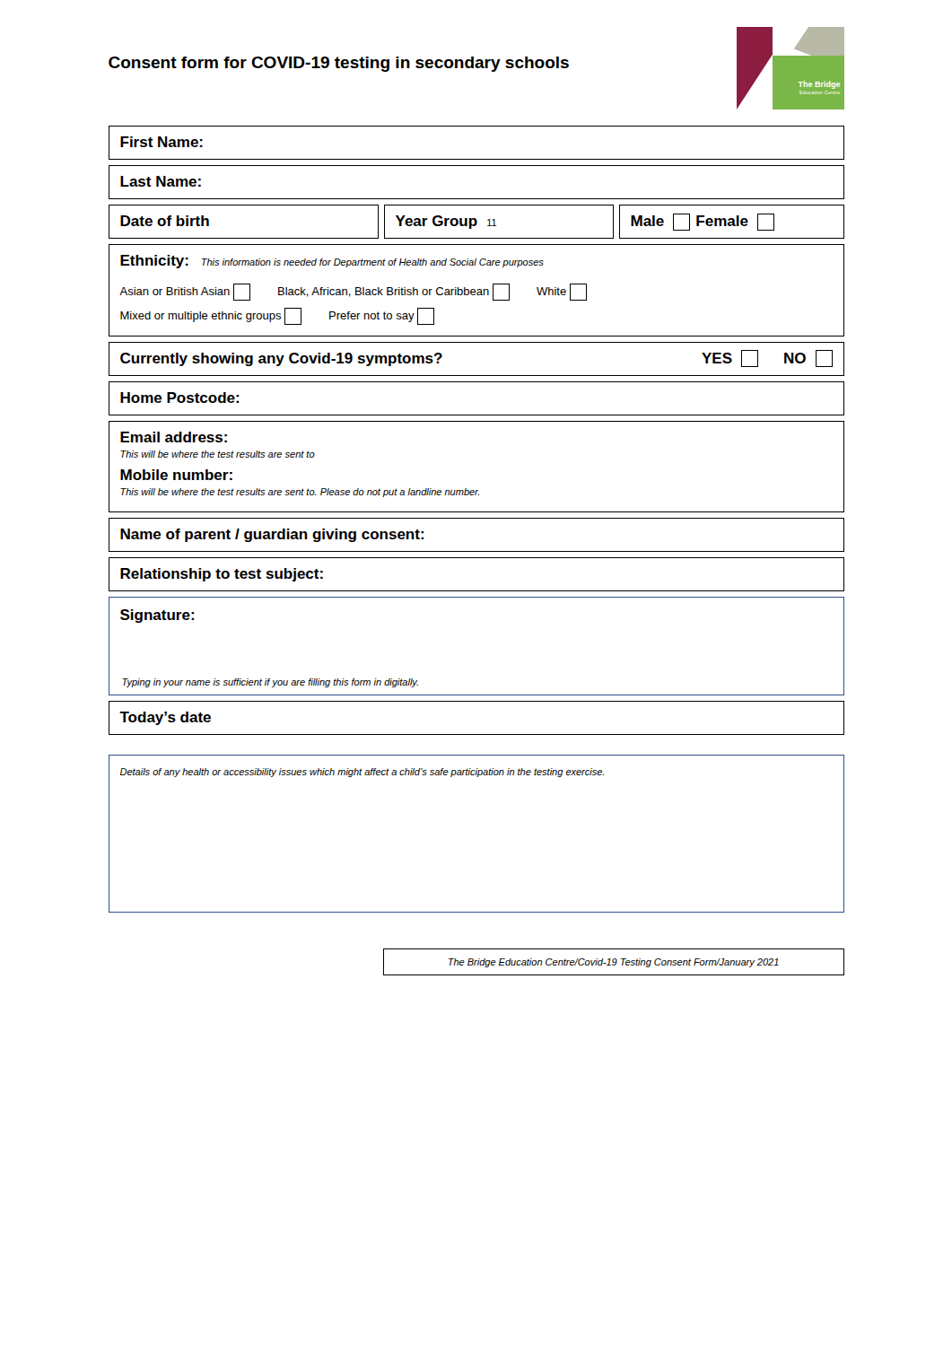Consent form for COVID-19 testing in secondary schools
The BridgeEducation Centre
First Name:
Last Name:
Date of birth
Year Group 11
Male Female
Ethnicity: This information is needed for Department of Health and Social Care purposes
Asian or British Asian Black, African, Black British or Caribbean White
Mixed or multiple ethnic groups Prefer not to say
Currently showing any Covid-19 symptoms? YES NO
Home Postcode:
Email address:
This will be where the test results are sent to
Mobile number:
This will be where the test results are sent to. Please do not put a landline number.
Name of parent / guardian giving consent:
Relationship to test subject:
Signature:
Typing in your name is sufficient if you are filling this form in digitally.
Today’s date
Details of any health or accessibility issues which might affect a child’s safe participation in the testing exercise.
The Bridge Education Centre/Covid-19 Testing Consent Form/January 2021